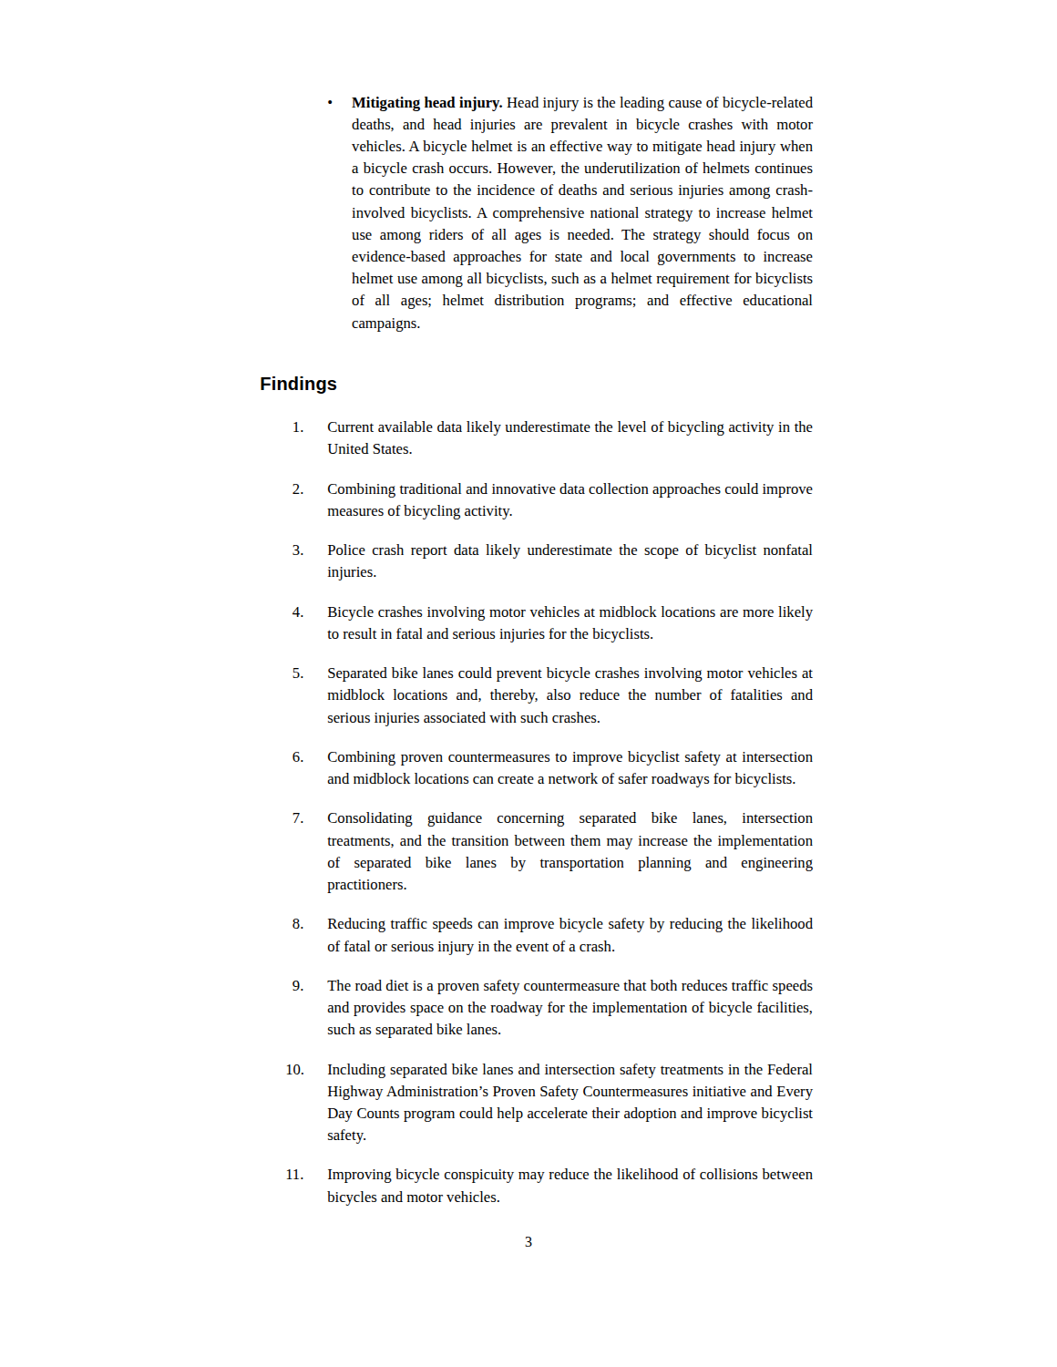Mitigating head injury. Head injury is the leading cause of bicycle-related deaths, and head injuries are prevalent in bicycle crashes with motor vehicles. A bicycle helmet is an effective way to mitigate head injury when a bicycle crash occurs. However, the underutilization of helmets continues to contribute to the incidence of deaths and serious injuries among crash-involved bicyclists. A comprehensive national strategy to increase helmet use among riders of all ages is needed. The strategy should focus on evidence-based approaches for state and local governments to increase helmet use among all bicyclists, such as a helmet requirement for bicyclists of all ages; helmet distribution programs; and effective educational campaigns.
Findings
Current available data likely underestimate the level of bicycling activity in the United States.
Combining traditional and innovative data collection approaches could improve measures of bicycling activity.
Police crash report data likely underestimate the scope of bicyclist nonfatal injuries.
Bicycle crashes involving motor vehicles at midblock locations are more likely to result in fatal and serious injuries for the bicyclists.
Separated bike lanes could prevent bicycle crashes involving motor vehicles at midblock locations and, thereby, also reduce the number of fatalities and serious injuries associated with such crashes.
Combining proven countermeasures to improve bicyclist safety at intersection and midblock locations can create a network of safer roadways for bicyclists.
Consolidating guidance concerning separated bike lanes, intersection treatments, and the transition between them may increase the implementation of separated bike lanes by transportation planning and engineering practitioners.
Reducing traffic speeds can improve bicycle safety by reducing the likelihood of fatal or serious injury in the event of a crash.
The road diet is a proven safety countermeasure that both reduces traffic speeds and provides space on the roadway for the implementation of bicycle facilities, such as separated bike lanes.
Including separated bike lanes and intersection safety treatments in the Federal Highway Administration’s Proven Safety Countermeasures initiative and Every Day Counts program could help accelerate their adoption and improve bicyclist safety.
Improving bicycle conspicuity may reduce the likelihood of collisions between bicycles and motor vehicles.
3